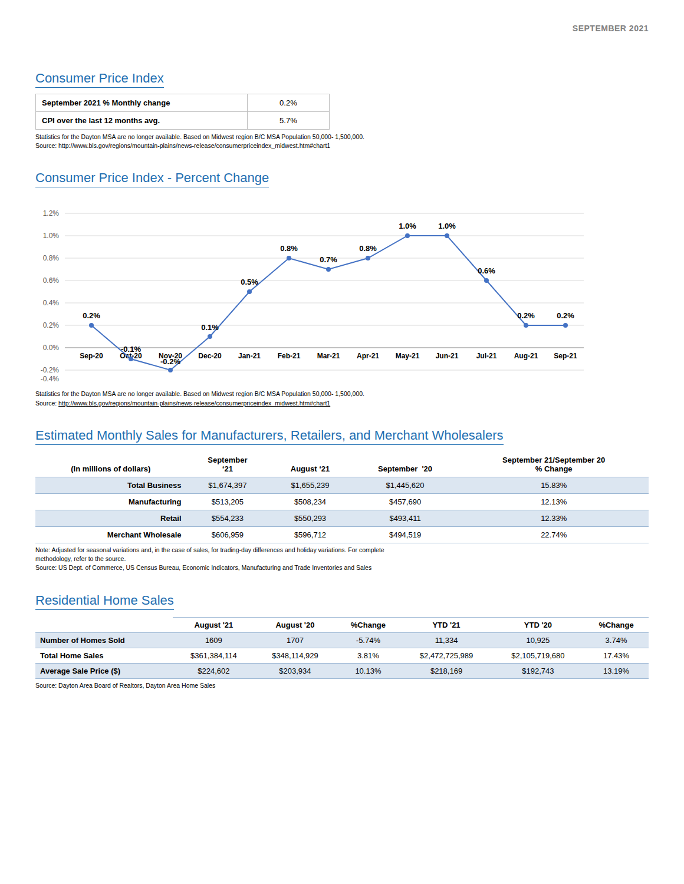SEPTEMBER 2021
Consumer Price Index
| September 2021 % Monthly change | 0.2% |
| CPI over the last 12 months avg. | 5.7% |
Statistics for the Dayton MSA are no longer available. Based on Midwest region B/C MSA Population 50,000- 1,500,000.
Source: http://www.bls.gov/regions/mountain-plains/news-release/consumerpriceindex_midwest.htm#chart1
Consumer Price Index - Percent Change
1.2% 1.0% 0.8% 0.6% 0.4% 0.2% 0.0% -0.2% -0.4% Sep-20 Oct-20 Nov-20 Dec-20 Jan-21 Feb-21 Mar-21 Apr-21 May-21 Jun-21 Jul-21 Aug-21 Sep-21 0.2% -0.1% -0.2% 0.1% 0.5% 0.8% 0.7% 0.8% 1.0% 1.0% 0.6% 0.2% 0.2%
Statistics for the Dayton MSA are no longer available. Based on Midwest region B/C MSA Population 50,000- 1,500,000.
Source: http://www.bls.gov/regions/mountain-plains/news-release/consumerpriceindex_midwest.htm#chart1
Estimated Monthly Sales for Manufacturers, Retailers, and Merchant Wholesalers
| (In millions of dollars) | September ‘21 | August ‘21 | September '20 | September 21/September 20 % Change |
| --- | --- | --- | --- | --- |
| Total Business | $1,674,397 | $1,655,239 | $1,445,620 | 15.83% |
| Manufacturing | $513,205 | $508,234 | $457,690 | 12.13% |
| Retail | $554,233 | $550,293 | $493,411 | 12.33% |
| Merchant Wholesale | $606,959 | $596,712 | $494,519 | 22.74% |
Note: Adjusted for seasonal variations and, in the case of sales, for trading-day differences and holiday variations. For complete
methodology, refer to the source.
Source: US Dept. of Commerce, US Census Bureau, Economic Indicators, Manufacturing and Trade Inventories and Sales
Residential Home Sales
| | August '21 | August '20 | %Change | YTD '21 | YTD '20 | %Change |
| --- | --- | --- | --- | --- | --- | --- |
| Number of Homes Sold | 1609 | 1707 | -5.74% | 11,334 | 10,925 | 3.74% |
| Total Home Sales | $361,384,114 | $348,114,929 | 3.81% | $2,472,725,989 | $2,105,719,680 | 17.43% |
| Average Sale Price ($) | $224,602 | $203,934 | 10.13% | $218,169 | $192,743 | 13.19% |
Source: Dayton Area Board of Realtors, Dayton Area Home Sales